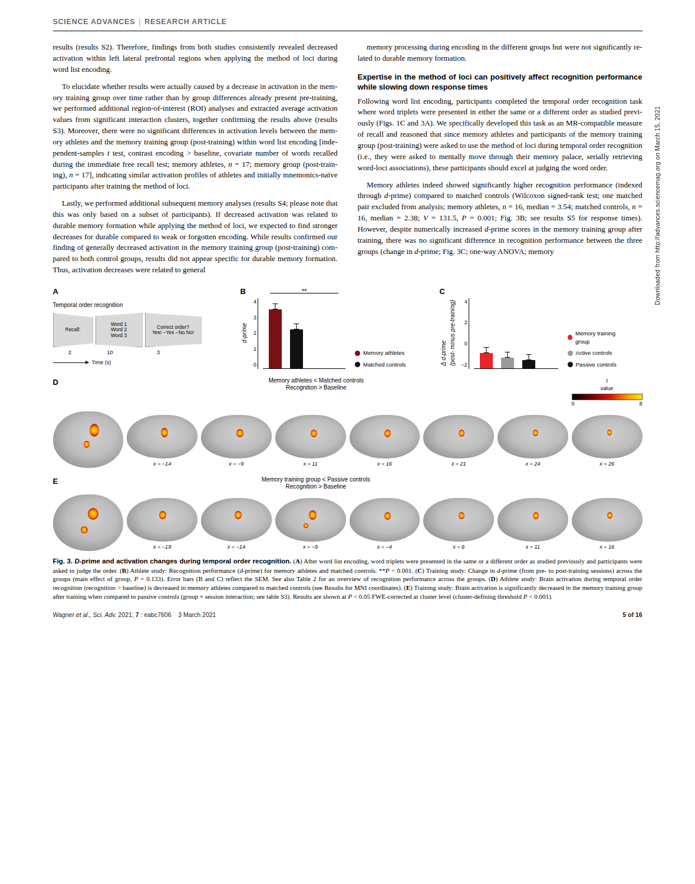SCIENCE ADVANCES|RESEARCH ARTICLE
Downloaded from http://advances.sciencemag.org on March 15, 2021
results (results S2). Therefore, findings from both studies consistently revealed decreased activation within left lateral prefrontal regions when applying the method of loci during word list encoding.
To elucidate whether results were actually caused by a decrease in activation in the memory training group over time rather than by group differences already present pre-training, we performed additional region-of-interest (ROI) analyses and extracted average activation values from significant interaction clusters, together confirming the results above (results S3). Moreover, there were no significant differences in activation levels between the memory athletes and the memory training group (post-training) within word list encoding [independent-samples t test, contrast encoding > baseline, covariate number of words recalled during the immediate free recall test; memory athletes, n = 17; memory group (post-training), n = 17], indicating similar activation profiles of athletes and initially mnemonics-naïve participants after training the method of loci.
Lastly, we performed additional subsequent memory analyses (results S4; please note that this was only based on a subset of participants). If decreased activation was related to durable memory formation while applying the method of loci, we expected to find stronger decreases for durable compared to weak or forgotten encoding. While results confirmed our finding of generally decreased activation in the memory training group (post-training) compared to both control groups, results did not appear specific for durable memory formation. Thus, activation decreases were related to general
memory processing during encoding in the different groups but were not significantly related to durable memory formation.
Expertise in the method of loci can positively affect recognition performance while slowing down response times
Following word list encoding, participants completed the temporal order recognition task where word triplets were presented in either the same or a different order as studied previously (Figs. 1C and 3A). We specifically developed this task as an MR-compatible measure of recall and reasoned that since memory athletes and participants of the memory training group (post-training) were asked to use the method of loci during temporal order recognition (i.e., they were asked to mentally move through their memory palace, serially retrieving word-loci associations), these participants should excel at judging the word order.
Memory athletes indeed showed significantly higher recognition performance (indexed through d-prime) compared to matched controls (Wilcoxon signed-rank test; one matched pair excluded from analysis; memory athletes, n = 16, median = 3.54; matched controls, n = 16, median = 2.38; V = 131.5, P = 0.001; Fig. 3B; see results S5 for response times). However, despite numerically increased d-prime scores in the memory training group after training, there was no significant difference in recognition performance between the three groups (change in d-prime; Fig. 3C; one-way ANOVA; memory
A
Temporal order recognition
Recall:
Word 1
Word 2
Word 3
Correct order?
Yes! −Yes −No No!
2103
Time (s)
B
d-prime
43210
**
Memory athletes
Matched controls
C
Δ d-prime
(post- minus pre-training)
420−2
Memory training group
Active controls
Passive controls
D
Memory athletes < Matched controls
Recognition > Baseline
t
value
08
x = −14
x = −9
x = 11
x = 16
x = 21
x = 24
x = 26
E
Memory training group < Passive controls
Recognition > Baseline
x = −19
x = −14
x = −9
x = −4
x = 6
x = 11
x = 16
Fig. 3. D-prime and activation changes during temporal order recognition. (A) After word list encoding, word triplets were presented in the same or a different order as studied previously and participants were asked to judge the order. (B) Athlete study: Recognition performance (d-prime) for memory athletes and matched controls. **P < 0.001. (C) Training study: Change in d-prime (from pre- to post-training sessions) across the groups (main effect of group, P = 0.133). Error bars (B and C) reflect the SEM. See also Table 2 for an overview of recognition performance across the groups. (D) Athlete study: Brain activation during temporal order recognition (recognition > baseline) is decreased in memory athletes compared to matched controls (see Results for MNI coordinates). (E) Training study: Brain activation is significantly decreased in the memory training group after training when compared to passive controls (group × session interaction; see table S3). Results are shown at P < 0.05 FWE-corrected at cluster level (cluster-defining threshold P < 0.001).
Wagner et al., Sci. Adv. 2021; 7 : eabc7606 3 March 2021
5 of 16